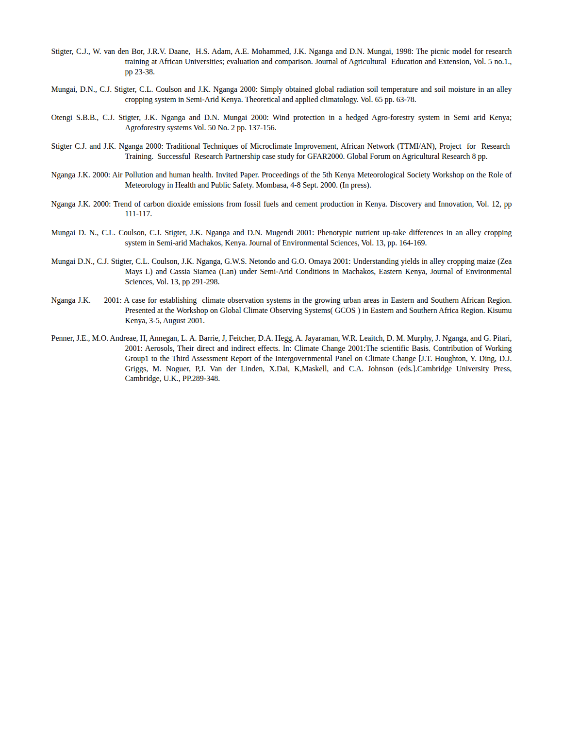Stigter, C.J., W. van den Bor, J.R.V. Daane, H.S. Adam, A.E. Mohammed, J.K. Nganga and D.N. Mungai, 1998: The picnic model for research training at African Universities; evaluation and comparison. Journal of Agricultural Education and Extension, Vol. 5 no.1., pp 23-38.
Mungai, D.N., C.J. Stigter, C.L. Coulson and J.K. Nganga 2000: Simply obtained global radiation soil temperature and soil moisture in an alley cropping system in Semi-Arid Kenya. Theoretical and applied climatology. Vol. 65 pp. 63-78.
Otengi S.B.B., C.J. Stigter, J.K. Nganga and D.N. Mungai 2000: Wind protection in a hedged Agro-forestry system in Semi arid Kenya; Agroforestry systems Vol. 50 No. 2 pp. 137-156.
Stigter C.J. and J.K. Nganga 2000: Traditional Techniques of Microclimate Improvement, African Network (TTMI/AN), Project for Research Training. Successful Research Partnership case study for GFAR2000. Global Forum on Agricultural Research 8 pp.
Nganga J.K. 2000: Air Pollution and human health. Invited Paper. Proceedings of the 5th Kenya Meteorological Society Workshop on the Role of Meteorology in Health and Public Safety. Mombasa, 4-8 Sept. 2000. (In press).
Nganga J.K. 2000: Trend of carbon dioxide emissions from fossil fuels and cement production in Kenya. Discovery and Innovation, Vol. 12, pp 111-117.
Mungai D. N., C.L. Coulson, C.J. Stigter, J.K. Nganga and D.N. Mugendi 2001: Phenotypic nutrient up-take differences in an alley cropping system in Semi-arid Machakos, Kenya. Journal of Environmental Sciences, Vol. 13, pp. 164-169.
Mungai D.N., C.J. Stigter, C.L. Coulson, J.K. Nganga, G.W.S. Netondo and G.O. Omaya 2001: Understanding yields in alley cropping maize (Zea Mays L) and Cassia Siamea (Lan) under Semi-Arid Conditions in Machakos, Eastern Kenya, Journal of Environmental Sciences, Vol. 13, pp 291-298.
Nganga J.K. 2001: A case for establishing climate observation systems in the growing urban areas in Eastern and Southern African Region. Presented at the Workshop on Global Climate Observing Systems( GCOS ) in Eastern and Southern Africa Region. Kisumu Kenya, 3-5, August 2001.
Penner, J.E., M.O. Andreae, H, Annegan, L. A. Barrie, J, Feitcher, D.A. Hegg, A. Jayaraman, W.R. Leaitch, D. M. Murphy, J. Nganga, and G. Pitari, 2001: Aerosols, Their direct and indirect effects. In: Climate Change 2001:The scientific Basis. Contribution of Working Group1 to the Third Assessment Report of the Intergovernmental Panel on Climate Change [J.T. Houghton, Y. Ding, D.J. Griggs, M. Noguer, P,J. Van der Linden, X.Dai, K,Maskell, and C.A. Johnson (eds.].Cambridge University Press, Cambridge, U.K., PP.289-348.